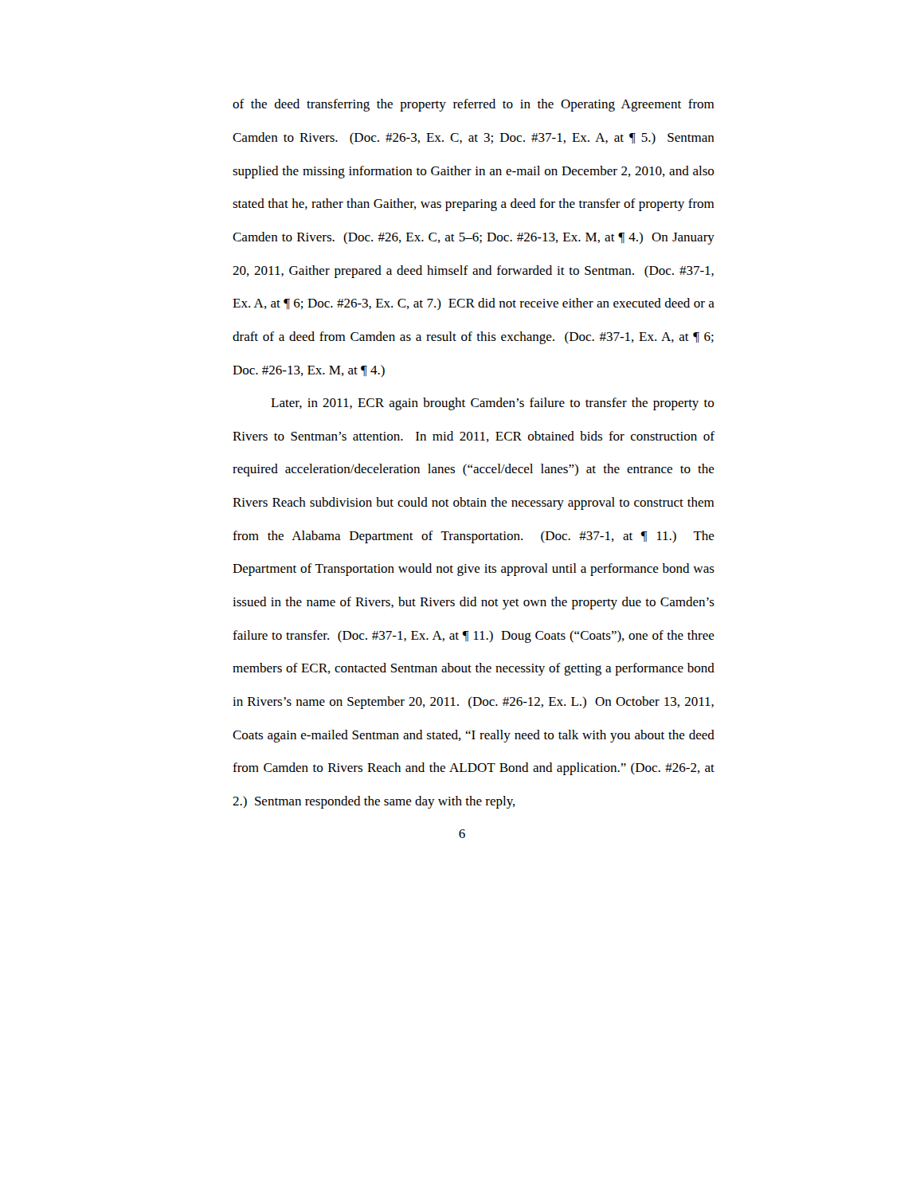of the deed transferring the property referred to in the Operating Agreement from Camden to Rivers. (Doc. #26-3, Ex. C, at 3; Doc. #37-1, Ex. A, at ¶ 5.) Sentman supplied the missing information to Gaither in an e-mail on December 2, 2010, and also stated that he, rather than Gaither, was preparing a deed for the transfer of property from Camden to Rivers. (Doc. #26, Ex. C, at 5–6; Doc. #26-13, Ex. M, at ¶ 4.) On January 20, 2011, Gaither prepared a deed himself and forwarded it to Sentman. (Doc. #37-1, Ex. A, at ¶ 6; Doc. #26-3, Ex. C, at 7.) ECR did not receive either an executed deed or a draft of a deed from Camden as a result of this exchange. (Doc. #37-1, Ex. A, at ¶ 6; Doc. #26-13, Ex. M, at ¶ 4.)
Later, in 2011, ECR again brought Camden’s failure to transfer the property to Rivers to Sentman’s attention. In mid 2011, ECR obtained bids for construction of required acceleration/deceleration lanes (“accel/decel lanes”) at the entrance to the Rivers Reach subdivision but could not obtain the necessary approval to construct them from the Alabama Department of Transportation. (Doc. #37-1, at ¶ 11.) The Department of Transportation would not give its approval until a performance bond was issued in the name of Rivers, but Rivers did not yet own the property due to Camden’s failure to transfer. (Doc. #37-1, Ex. A, at ¶ 11.) Doug Coats (“Coats”), one of the three members of ECR, contacted Sentman about the necessity of getting a performance bond in Rivers’s name on September 20, 2011. (Doc. #26-12, Ex. L.) On October 13, 2011, Coats again e-mailed Sentman and stated, “I really need to talk with you about the deed from Camden to Rivers Reach and the ALDOT Bond and application.” (Doc. #26-2, at 2.) Sentman responded the same day with the reply,
6